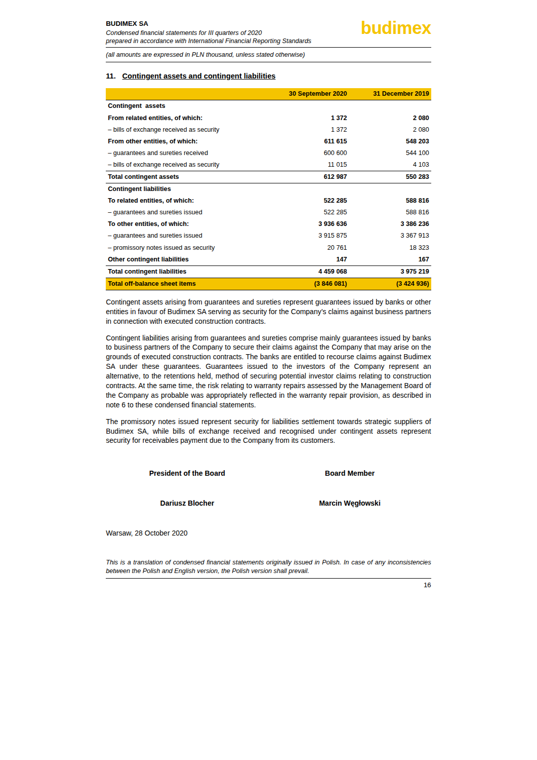BUDIMEX SA
Condensed financial statements for III quarters of 2020 prepared in accordance with International Financial Reporting Standards
budimex
(all amounts are expressed in PLN thousand, unless stated otherwise)
11. Contingent assets and contingent liabilities
| | 30 September 2020 | 31 December 2019 |
| --- | --- | --- |
| Contingent assets | | |
| From related entities, of which: | 1 372 | 2 080 |
| – bills of exchange received as security | 1 372 | 2 080 |
| From other entities, of which: | 611 615 | 548 203 |
| – guarantees and sureties received | 600 600 | 544 100 |
| – bills of exchange received as security | 11 015 | 4 103 |
| Total contingent assets | 612 987 | 550 283 |
| Contingent liabilities | | |
| To related entities, of which: | 522 285 | 588 816 |
| – guarantees and sureties issued | 522 285 | 588 816 |
| To other entities, of which: | 3 936 636 | 3 386 236 |
| – guarantees and sureties issued | 3 915 875 | 3 367 913 |
| – promissory notes issued as security | 20 761 | 18 323 |
| Other contingent liabilities | 147 | 167 |
| Total contingent liabilities | 4 459 068 | 3 975 219 |
| Total off-balance sheet items | (3 846 081) | (3 424 936) |
Contingent assets arising from guarantees and sureties represent guarantees issued by banks or other entities in favour of Budimex SA serving as security for the Company’s claims against business partners in connection with executed construction contracts.
Contingent liabilities arising from guarantees and sureties comprise mainly guarantees issued by banks to business partners of the Company to secure their claims against the Company that may arise on the grounds of executed construction contracts. The banks are entitled to recourse claims against Budimex SA under these guarantees. Guarantees issued to the investors of the Company represent an alternative, to the retentions held, method of securing potential investor claims relating to construction contracts. At the same time, the risk relating to warranty repairs assessed by the Management Board of the Company as probable was appropriately reflected in the warranty repair provision, as described in note 6 to these condensed financial statements.
The promissory notes issued represent security for liabilities settlement towards strategic suppliers of Budimex SA, while bills of exchange received and recognised under contingent assets represent security for receivables payment due to the Company from its customers.
| President of the Board | Board Member |
| Dariusz Blocher | Marcin Węgłowski |
Warsaw, 28 October 2020
This is a translation of condensed financial statements originally issued in Polish. In case of any inconsistencies between the Polish and English version, the Polish version shall prevail.
16